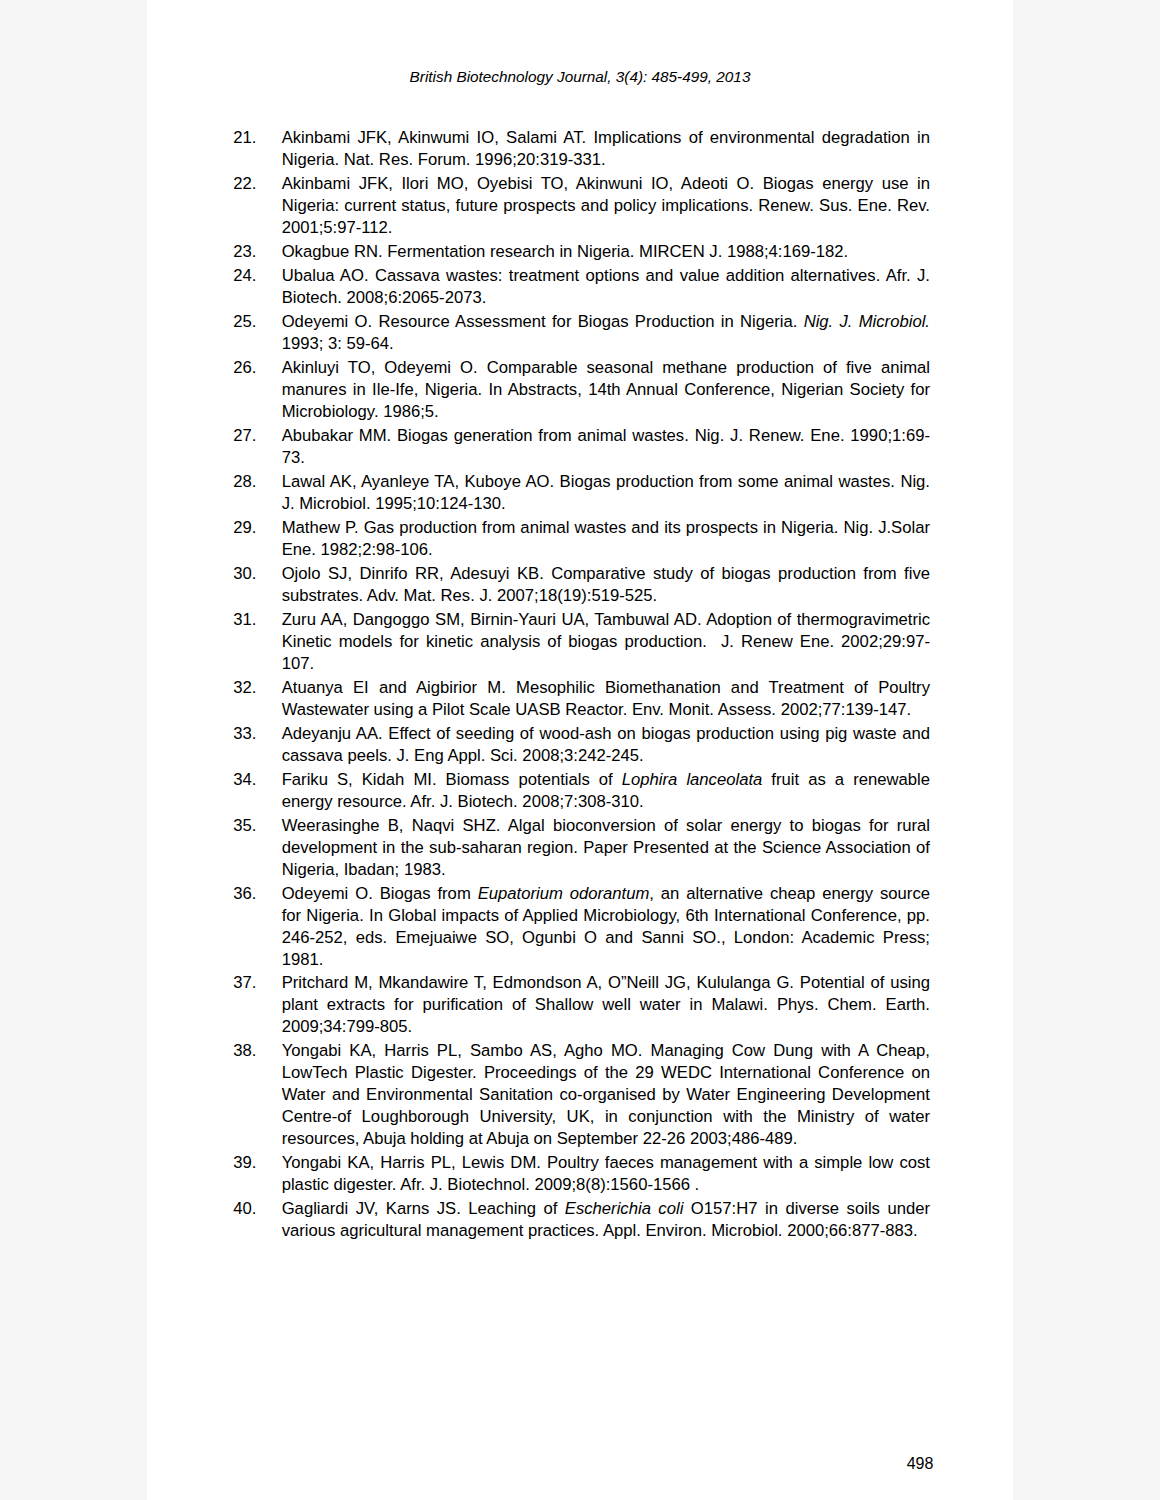British Biotechnology Journal, 3(4): 485-499, 2013
21. Akinbami JFK, Akinwumi IO, Salami AT. Implications of environmental degradation in Nigeria. Nat. Res. Forum. 1996;20:319-331.
22. Akinbami JFK, Ilori MO, Oyebisi TO, Akinwuni IO, Adeoti O. Biogas energy use in Nigeria: current status, future prospects and policy implications. Renew. Sus. Ene. Rev. 2001;5:97-112.
23. Okagbue RN. Fermentation research in Nigeria. MIRCEN J. 1988;4:169-182.
24. Ubalua AO. Cassava wastes: treatment options and value addition alternatives. Afr. J. Biotech. 2008;6:2065-2073.
25. Odeyemi O. Resource Assessment for Biogas Production in Nigeria. Nig. J. Microbiol. 1993; 3: 59-64.
26. Akinluyi TO, Odeyemi O. Comparable seasonal methane production of five animal manures in Ile-Ife, Nigeria. In Abstracts, 14th Annual Conference, Nigerian Society for Microbiology. 1986;5.
27. Abubakar MM. Biogas generation from animal wastes. Nig. J. Renew. Ene. 1990;1:69-73.
28. Lawal AK, Ayanleye TA, Kuboye AO. Biogas production from some animal wastes. Nig. J. Microbiol. 1995;10:124-130.
29. Mathew P. Gas production from animal wastes and its prospects in Nigeria. Nig. J.Solar Ene. 1982;2:98-106.
30. Ojolo SJ, Dinrifo RR, Adesuyi KB. Comparative study of biogas production from five substrates. Adv. Mat. Res. J. 2007;18(19):519-525.
31. Zuru AA, Dangoggo SM, Birnin-Yauri UA, Tambuwal AD. Adoption of thermogravimetric Kinetic models for kinetic analysis of biogas production. J. Renew Ene. 2002;29:97-107.
32. Atuanya EI and Aigbirior M. Mesophilic Biomethanation and Treatment of Poultry Wastewater using a Pilot Scale UASB Reactor. Env. Monit. Assess. 2002;77:139-147.
33. Adeyanju AA. Effect of seeding of wood-ash on biogas production using pig waste and cassava peels. J. Eng Appl. Sci. 2008;3:242-245.
34. Fariku S, Kidah MI. Biomass potentials of Lophira lanceolata fruit as a renewable energy resource. Afr. J. Biotech. 2008;7:308-310.
35. Weerasinghe B, Naqvi SHZ. Algal bioconversion of solar energy to biogas for rural development in the sub-saharan region. Paper Presented at the Science Association of Nigeria, Ibadan; 1983.
36. Odeyemi O. Biogas from Eupatorium odorantum, an alternative cheap energy source for Nigeria. In Global impacts of Applied Microbiology, 6th International Conference, pp. 246-252, eds. Emejuaiwe SO, Ogunbi O and Sanni SO., London: Academic Press; 1981.
37. Pritchard M, Mkandawire T, Edmondson A, O”Neill JG, Kululanga G. Potential of using plant extracts for purification of Shallow well water in Malawi. Phys. Chem. Earth. 2009;34:799-805.
38. Yongabi KA, Harris PL, Sambo AS, Agho MO. Managing Cow Dung with A Cheap, LowTech Plastic Digester. Proceedings of the 29 WEDC International Conference on Water and Environmental Sanitation co-organised by Water Engineering Development Centre-of Loughborough University, UK, in conjunction with the Ministry of water resources, Abuja holding at Abuja on September 22-26 2003;486-489.
39. Yongabi KA, Harris PL, Lewis DM. Poultry faeces management with a simple low cost plastic digester. Afr. J. Biotechnol. 2009;8(8):1560-1566 .
40. Gagliardi JV, Karns JS. Leaching of Escherichia coli O157:H7 in diverse soils under various agricultural management practices. Appl. Environ. Microbiol. 2000;66:877-883.
498